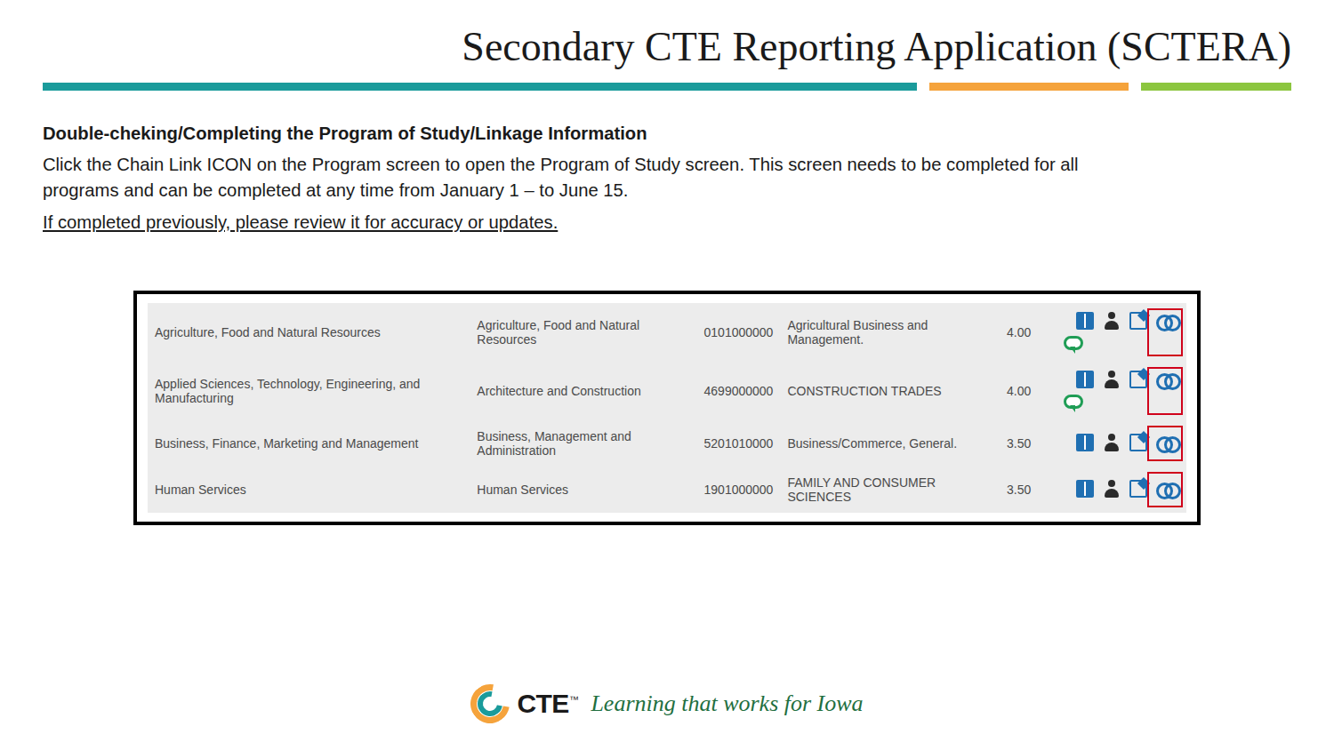Secondary CTE Reporting Application (SCTERA)
Double-cheking/Completing the Program of Study/Linkage Information
Click the Chain Link ICON on the Program screen to open the Program of Study screen. This screen needs to be completed for all programs and can be completed at any time from January 1 – to June 15.
If completed previously, please review it for accuracy or updates.
| Agriculture, Food and Natural Resources | Agriculture, Food and Natural Resources | 0101000000 | Agricultural Business and Management. | 4.00 | |
| Applied Sciences, Technology, Engineering, and Manufacturing | Architecture and Construction | 4699000000 | CONSTRUCTION TRADES | 4.00 | |
| Business, Finance, Marketing and Management | Business, Management and Administration | 5201010000 | Business/Commerce, General. | 3.50 | |
| Human Services | Human Services | 1901000000 | FAMILY AND CONSUMER SCIENCES | 3.50 | |
CTE™
Learning that works for Iowa